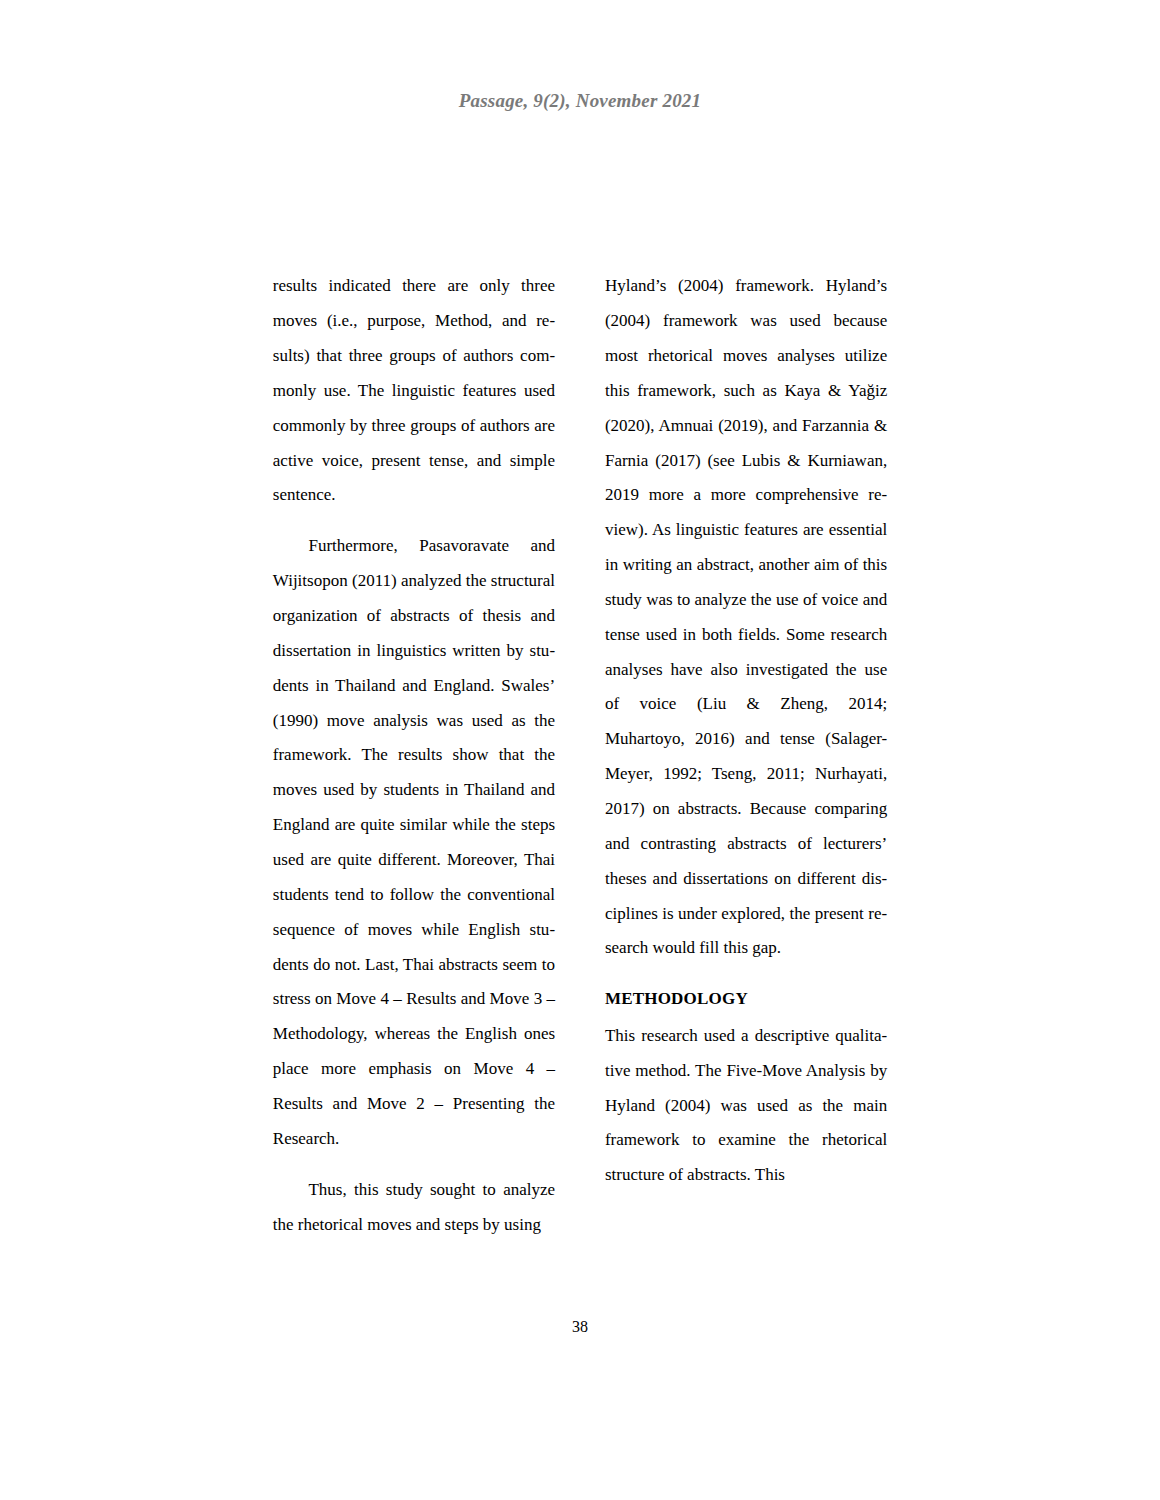Passage, 9(2), November 2021
results indicated there are only three moves (i.e., purpose, Method, and results) that three groups of authors commonly use. The linguistic features used commonly by three groups of authors are active voice, present tense, and simple sentence.
Furthermore, Pasavoravate and Wijitsopon (2011) analyzed the structural organization of abstracts of thesis and dissertation in linguistics written by students in Thailand and England. Swales’ (1990) move analysis was used as the framework. The results show that the moves used by students in Thailand and England are quite similar while the steps used are quite different. Moreover, Thai students tend to follow the conventional sequence of moves while English students do not. Last, Thai abstracts seem to stress on Move 4 – Results and Move 3 – Methodology, whereas the English ones place more emphasis on Move 4 – Results and Move 2 – Presenting the Research.
Thus, this study sought to analyze the rhetorical moves and steps by using
Hyland’s (2004) framework. Hyland’s (2004) framework was used because most rhetorical moves analyses utilize this framework, such as Kaya & Yağiz (2020), Amnuai (2019), and Farzannia & Farnia (2017) (see Lubis & Kurniawan, 2019 more a more comprehensive review). As linguistic features are essential in writing an abstract, another aim of this study was to analyze the use of voice and tense used in both fields. Some research analyses have also investigated the use of voice (Liu & Zheng, 2014; Muhartoyo, 2016) and tense (Salager-Meyer, 1992; Tseng, 2011; Nurhayati, 2017) on abstracts. Because comparing and contrasting abstracts of lecturers’ theses and dissertations on different disciplines is under explored, the present research would fill this gap.
Methodology
This research used a descriptive qualitative method. The Five-Move Analysis by Hyland (2004) was used as the main framework to examine the rhetorical structure of abstracts. This
38